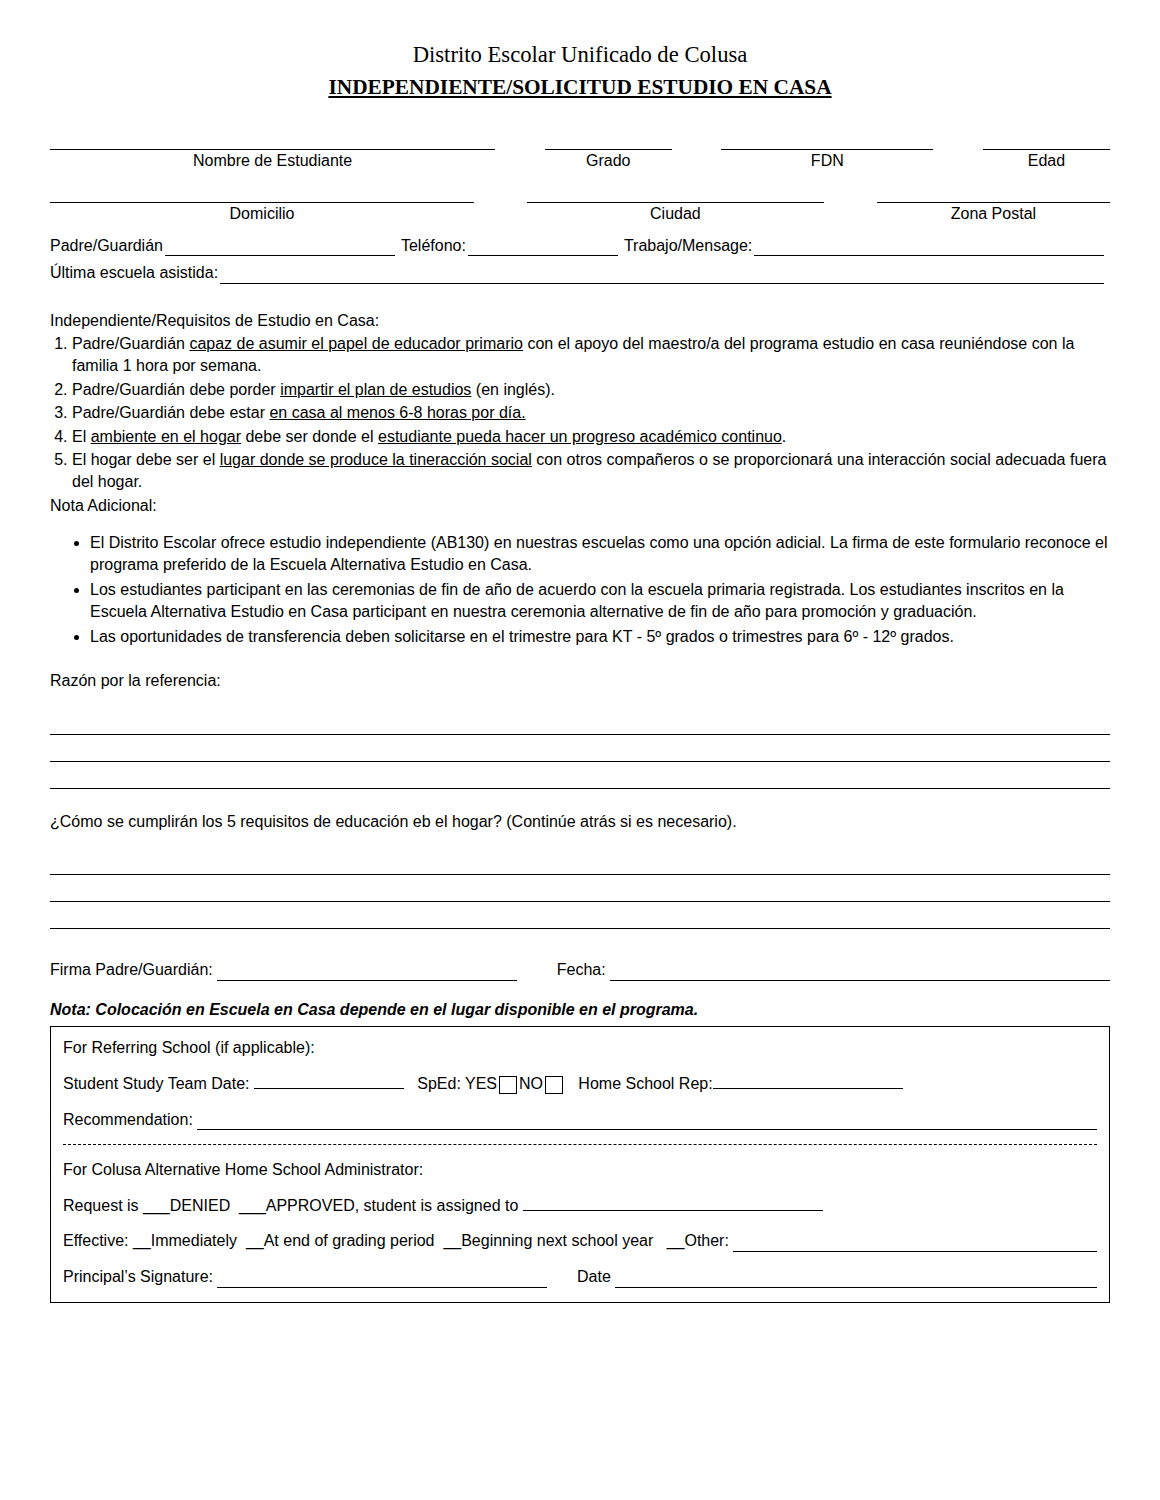Distrito Escolar Unificado de Colusa
INDEPENDIENTE/SOLICITUD ESTUDIO EN CASA
| Nombre de Estudiante | | Grado | | FDN | | Edad |
| Domicilio | | Ciudad | | Zona Postal |
Padre/Guardián Teléfono: Trabajo/Mensage:
Última escuela asistida:
Independiente/Requisitos de Estudio en Casa:
Padre/Guardián capaz de asumir el papel de educador primario con el apoyo del maestro/a del programa estudio en casa reuniéndose con la familia 1 hora por semana.
Padre/Guardián debe porder impartir el plan de estudios (en inglés).
Padre/Guardián debe estar en casa al menos 6-8 horas por día.
El ambiente en el hogar debe ser donde el estudiante pueda hacer un progreso académico continuo.
El hogar debe ser el lugar donde se produce la tineracción social con otros compañeros o se proporcionará una interacción social adecuada fuera del hogar.
Nota Adicional:
El Distrito Escolar ofrece estudio independiente (AB130) en nuestras escuelas como una opción adicial. La firma de este formulario reconoce el programa preferido de la Escuela Alternativa Estudio en Casa.
Los estudiantes participant en las ceremonias de fin de año de acuerdo con la escuela primaria registrada. Los estudiantes inscritos en la Escuela Alternativa Estudio en Casa participant en nuestra ceremonia alternative de fin de año para promoción y graduación.
Las oportunidades de transferencia deben solicitarse en el trimestre para KT - 5º grados o trimestres para 6º - 12º grados.
Razón por la referencia:
¿Cómo se cumplirán los 5 requisitos de educación eb el hogar? (Continúe atrás si es necesario).
Firma Padre/Guardián: Fecha:
Nota: Colocación en Escuela en Casa depende en el lugar disponible en el programa.
For Referring School (if applicable):
Student Study Team Date: SpEd: YES NO Home School Rep:
Recommendation:
For Colusa Alternative Home School Administrator:
Request is ___DENIED ___APPROVED, student is assigned to
Effective: __Immediately __At end of grading period __Beginning next school year __Other:
Principal’s Signature: Date